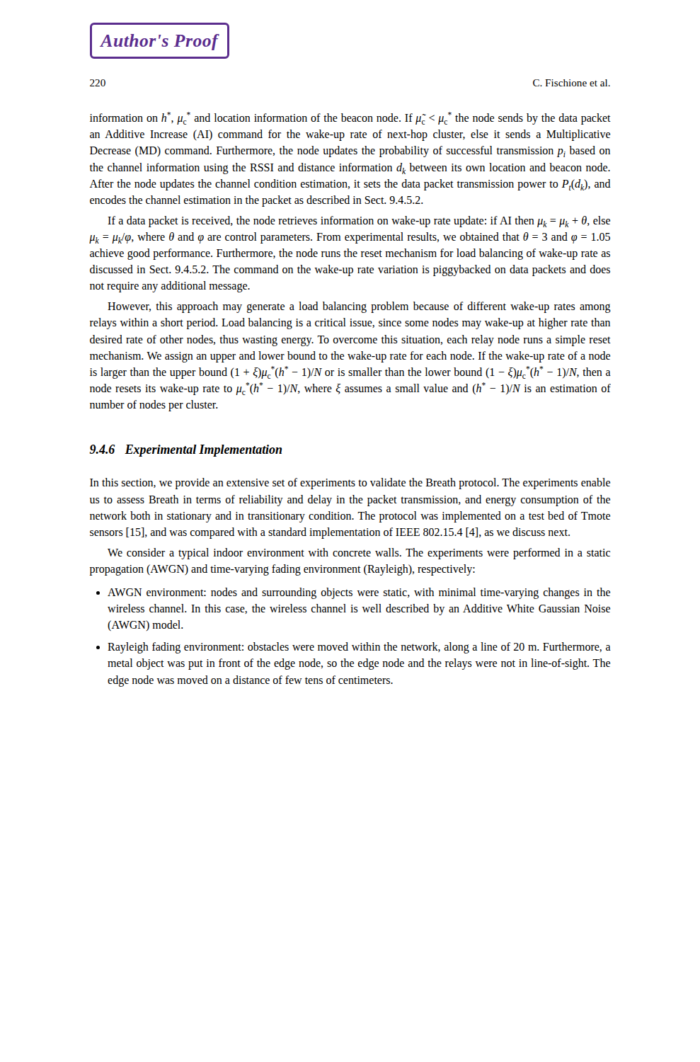Author's Proof
220 C. Fischione et al.
information on h*, μc* and location information of the beacon node. If μ̃c < μc* the node sends by the data packet an Additive Increase (AI) command for the wake-up rate of next-hop cluster, else it sends a Multiplicative Decrease (MD) command. Furthermore, the node updates the probability of successful transmission pi based on the channel information using the RSSI and distance information dk between its own location and beacon node. After the node updates the channel condition estimation, it sets the data packet transmission power to Pt(dk), and encodes the channel estimation in the packet as described in Sect. 9.4.5.2.
If a data packet is received, the node retrieves information on wake-up rate update: if AI then μk = μk + θ, else μk = μk/φ, where θ and φ are control parameters. From experimental results, we obtained that θ = 3 and φ = 1.05 achieve good performance. Furthermore, the node runs the reset mechanism for load balancing of wake-up rate as discussed in Sect. 9.4.5.2. The command on the wake-up rate variation is piggybacked on data packets and does not require any additional message.
However, this approach may generate a load balancing problem because of different wake-up rates among relays within a short period. Load balancing is a critical issue, since some nodes may wake-up at higher rate than desired rate of other nodes, thus wasting energy. To overcome this situation, each relay node runs a simple reset mechanism. We assign an upper and lower bound to the wake-up rate for each node. If the wake-up rate of a node is larger than the upper bound (1 + ξ)μc*(h* − 1)/N or is smaller than the lower bound (1 − ξ)μc*(h* − 1)/N, then a node resets its wake-up rate to μc*(h* − 1)/N, where ξ assumes a small value and (h* − 1)/N is an estimation of number of nodes per cluster.
9.4.6 Experimental Implementation
In this section, we provide an extensive set of experiments to validate the Breath protocol. The experiments enable us to assess Breath in terms of reliability and delay in the packet transmission, and energy consumption of the network both in stationary and in transitionary condition. The protocol was implemented on a test bed of Tmote sensors [15], and was compared with a standard implementation of IEEE 802.15.4 [4], as we discuss next.
We consider a typical indoor environment with concrete walls. The experiments were performed in a static propagation (AWGN) and time-varying fading environment (Rayleigh), respectively:
AWGN environment: nodes and surrounding objects were static, with minimal time-varying changes in the wireless channel. In this case, the wireless channel is well described by an Additive White Gaussian Noise (AWGN) model.
Rayleigh fading environment: obstacles were moved within the network, along a line of 20 m. Furthermore, a metal object was put in front of the edge node, so the edge node and the relays were not in line-of-sight. The edge node was moved on a distance of few tens of centimeters.